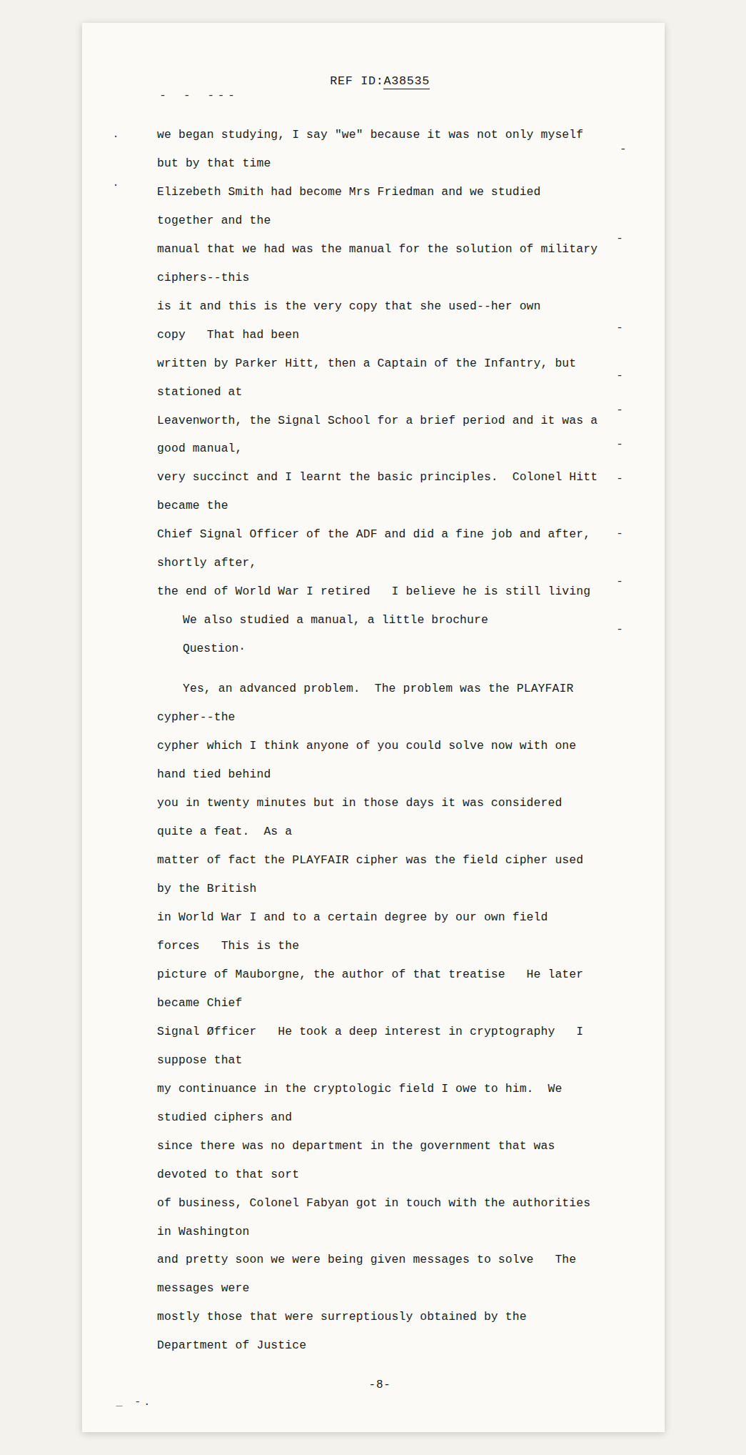REF ID:A38535
-----
. .
-
we began studying, I say "we" because it was not only myself but by that time
Elizebeth Smith had become Mrs Friedman and we studied together and the
manual that we had was the manual for the solution of military ciphers--this
is it and this is the very copy that she used--her own copy That had been
written by Parker Hitt, then a Captain of the Infantry, but stationed at
Leavenworth, the Signal School for a brief period and it was a good manual,
very succinct and I learnt the basic principles. Colonel Hitt became the
Chief Signal Officer of the ADF and did a fine job and after, shortly after,
the end of World War I retired I believe he is still living
We also studied a manual, a little brochure
Question·
Yes, an advanced problem. The problem was the PLAYFAIR cypher--the
cypher which I think anyone of you could solve now with one hand tied behind
you in twenty minutes but in those days it was considered quite a feat. As a
matter of fact the PLAYFAIR cipher was the field cipher used by the British
in World War I and to a certain degree by our own field forces This is the
picture of Mauborgne, the author of that treatise He later became Chief
Signal Øfficer He took a deep interest in cryptography I suppose that
my continuance in the cryptologic field I owe to him. We studied ciphers and
since there was no department in the government that was devoted to that sort
of business, Colonel Fabyan got in touch with the authorities in Washington
and pretty soon we were being given messages to solve The messages were
mostly those that were surreptiously obtained by the Department of Justice
-
-
-
-
-
-
-
-
-
-8-
_ -.